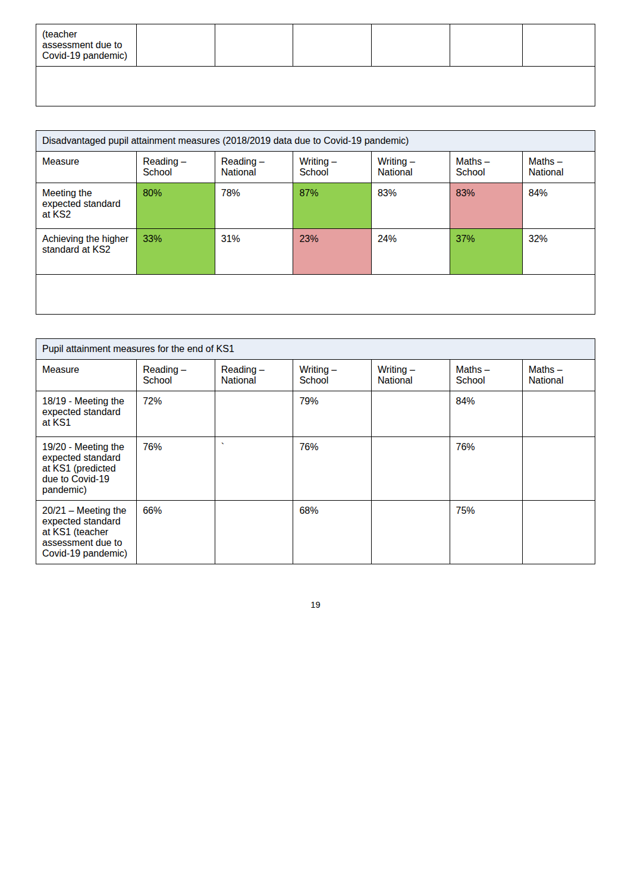| (teacher assessment due to Covid-19 pandemic) | | | | | | |
| Disadvantaged pupil attainment measures (2018/2019 data due to Covid-19 pandemic) |
| Measure | Reading – School | Reading – National | Writing – School | Writing – National | Maths – School | Maths – National |
| Meeting the expected standard at KS2 | 80% | 78% | 87% | 83% | 83% | 84% |
| Achieving the higher standard at KS2 | 33% | 31% | 23% | 24% | 37% | 32% |
| Pupil attainment measures for the end of KS1 |
| Measure | Reading – School | Reading – National | Writing – School | Writing – National | Maths – School | Maths – National |
| 18/19 - Meeting the expected standard at KS1 | 72% | | 79% | | 84% | |
| 19/20 - Meeting the expected standard at KS1 (predicted due to Covid-19 pandemic) | 76% | ` | 76% | | 76% | |
| 20/21 – Meeting the expected standard at KS1 (teacher assessment due to Covid-19 pandemic) | 66% | | 68% | | 75% | |
19